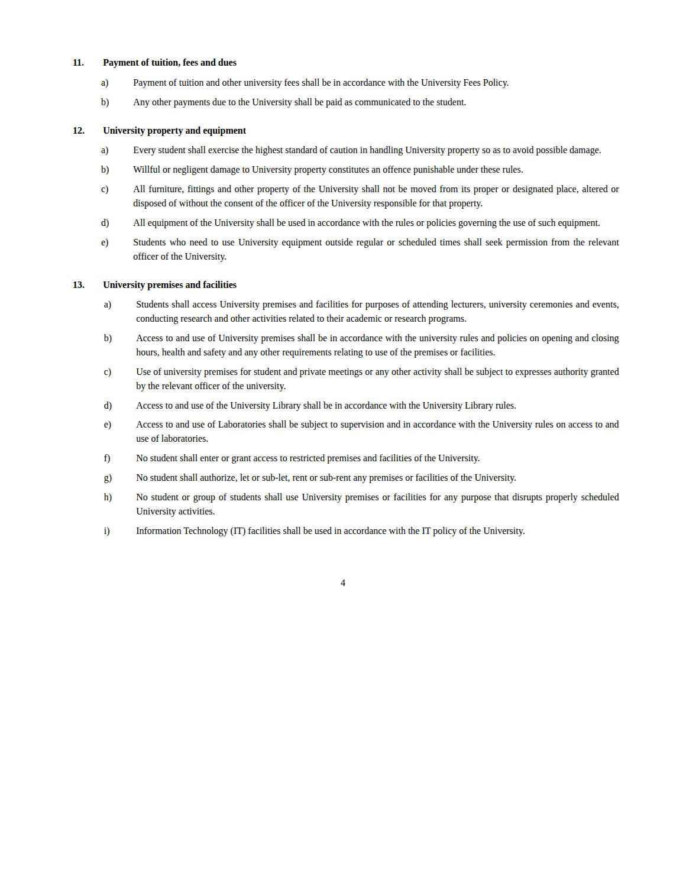11. Payment of tuition, fees and dues
a) Payment of tuition and other university fees shall be in accordance with the University Fees Policy.
b) Any other payments due to the University shall be paid as communicated to the student.
12. University property and equipment
a) Every student shall exercise the highest standard of caution in handling University property so as to avoid possible damage.
b) Willful or negligent damage to University property constitutes an offence punishable under these rules.
c) All furniture, fittings and other property of the University shall not be moved from its proper or designated place, altered or disposed of without the consent of the officer of the University responsible for that property.
d) All equipment of the University shall be used in accordance with the rules or policies governing the use of such equipment.
e) Students who need to use University equipment outside regular or scheduled times shall seek permission from the relevant officer of the University.
13. University premises and facilities
a) Students shall access University premises and facilities for purposes of attending lecturers, university ceremonies and events, conducting research and other activities related to their academic or research programs.
b) Access to and use of University premises shall be in accordance with the university rules and policies on opening and closing hours, health and safety and any other requirements relating to use of the premises or facilities.
c) Use of university premises for student and private meetings or any other activity shall be subject to expresses authority granted by the relevant officer of the university.
d) Access to and use of the University Library shall be in accordance with the University Library rules.
e) Access to and use of Laboratories shall be subject to supervision and in accordance with the University rules on access to and use of laboratories.
f) No student shall enter or grant access to restricted premises and facilities of the University.
g) No student shall authorize, let or sub-let, rent or sub-rent any premises or facilities of the University.
h) No student or group of students shall use University premises or facilities for any purpose that disrupts properly scheduled University activities.
i) Information Technology (IT) facilities shall be used in accordance with the IT policy of the University.
4